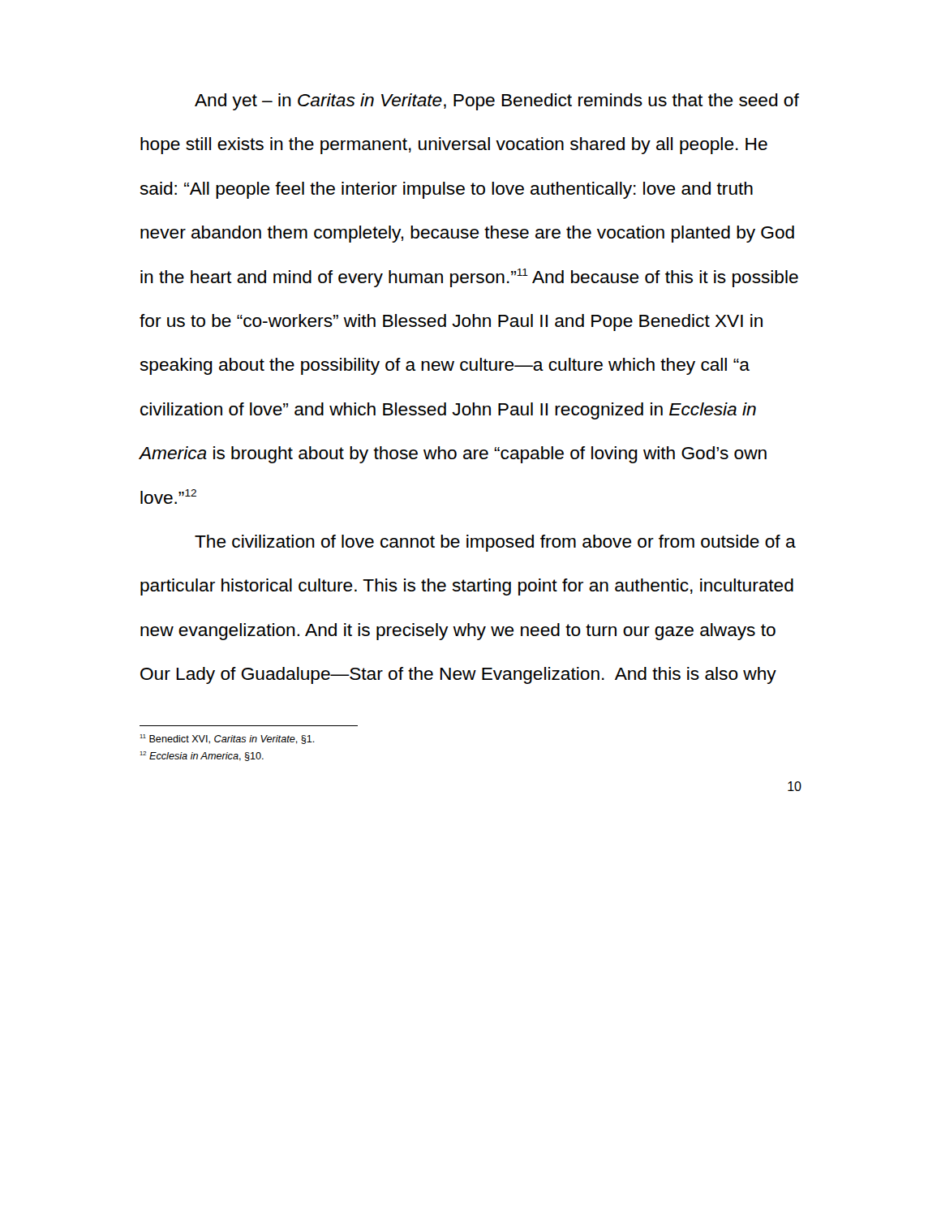And yet – in Caritas in Veritate, Pope Benedict reminds us that the seed of hope still exists in the permanent, universal vocation shared by all people. He said: “All people feel the interior impulse to love authentically: love and truth never abandon them completely, because these are the vocation planted by God in the heart and mind of every human person.”11 And because of this it is possible for us to be “co-workers” with Blessed John Paul II and Pope Benedict XVI in speaking about the possibility of a new culture—a culture which they call “a civilization of love” and which Blessed John Paul II recognized in Ecclesia in America is brought about by those who are “capable of loving with God’s own love.”12
The civilization of love cannot be imposed from above or from outside of a particular historical culture. This is the starting point for an authentic, inculturated new evangelization. And it is precisely why we need to turn our gaze always to Our Lady of Guadalupe—Star of the New Evangelization. And this is also why
11 Benedict XVI, Caritas in Veritate, §1.
12 Ecclesia in America, §10.
10